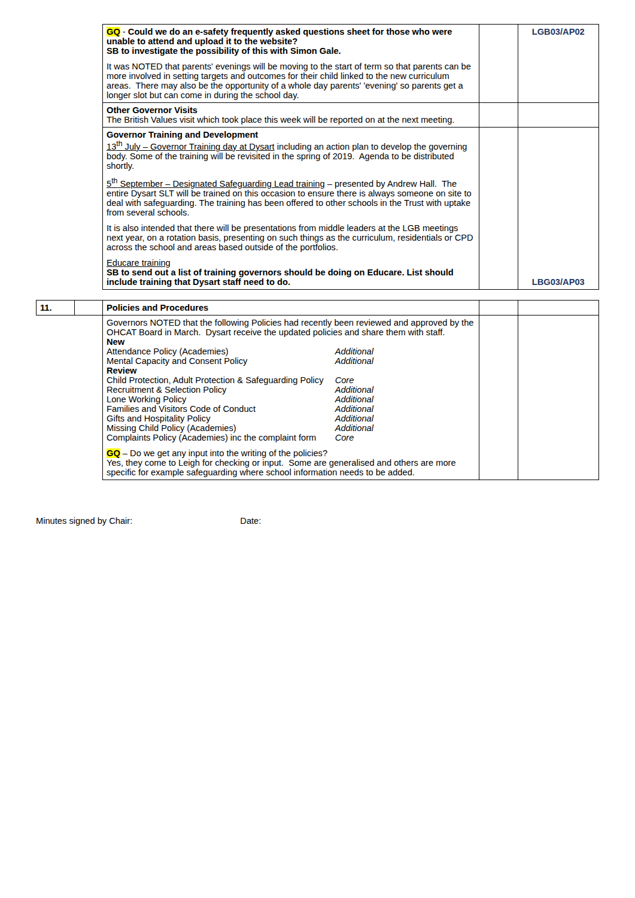| | | GQ - Could we do an e-safety frequently asked questions sheet for those who were unable to attend and upload it to the website? SB to investigate the possibility of this with Simon Gale. It was NOTED that parents' evenings will be moving to the start of term so that parents can be more involved in setting targets and outcomes for their child linked to the new curriculum areas. There may also be the opportunity of a whole day parents' 'evening' so parents get a longer slot but can come in during the school day. | | LGB03/AP02 |
| | | Other Governor Visits The British Values visit which took place this week will be reported on at the next meeting. | | |
| | | Governor Training and Development 13 th July – Governor Training day at Dysart including an action plan to develop the governing body. Some of the training will be revisited in the spring of 2019. Agenda to be distributed shortly. 5 th September – Designated Safeguarding Lead training – presented by Andrew Hall. The entire Dysart SLT will be trained on this occasion to ensure there is always someone on site to deal with safeguarding. The training has been offered to other schools in the Trust with uptake from several schools. It is also intended that there will be presentations from middle leaders at the LGB meetings next year, on a rotation basis, presenting on such things as the curriculum, residentials or CPD across the school and areas based outside of the portfolios. Educare training SB to send out a list of training governors should be doing on Educare. List should include training that Dysart staff need to do. | | LBG03/AP03 |
| 11. | | Policies and Procedures | | |
| | | Governors NOTED that the following Policies had recently been reviewed and approved by the OHCAT Board in March. Dysart receive the updated policies and share them with staff. New Attendance Policy (Academies) Additional Mental Capacity and Consent Policy Additional Review Child Protection, Adult Protection & Safeguarding Policy Core Recruitment & Selection Policy Additional Lone Working Policy Additional Families and Visitors Code of Conduct Additional Gifts and Hospitality Policy Additional Missing Child Policy (Academies) Additional Complaints Policy (Academies) inc the complaint form Core GQ – Do we get any input into the writing of the policies? Yes, they come to Leigh for checking or input. Some are generalised and others are more specific for example safeguarding where school information needs to be added. | | |
Minutes signed by Chair: Date: